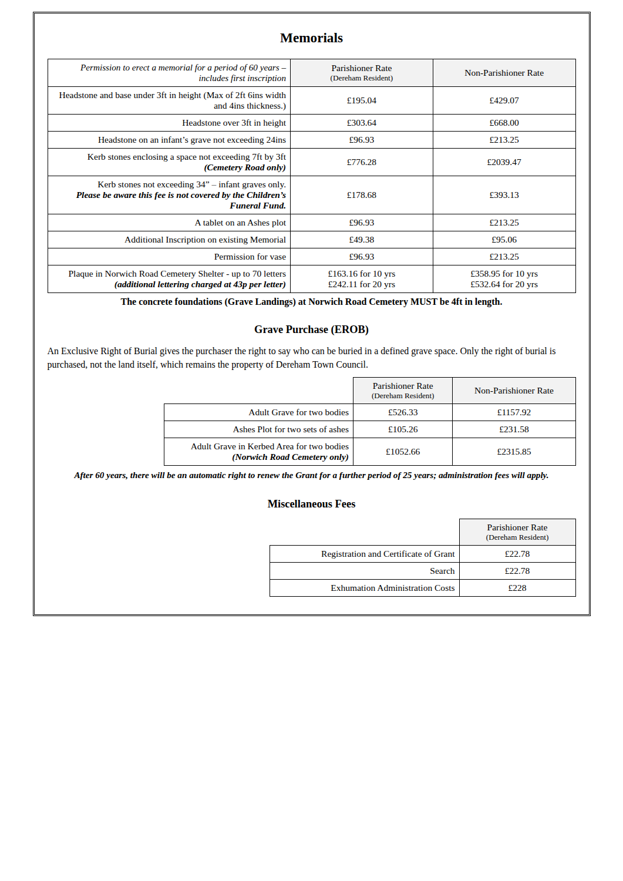Memorials
| Permission to erect a memorial for a period of 60 years – includes first inscription | Parishioner Rate (Dereham Resident) | Non-Parishioner Rate |
| Headstone and base under 3ft in height (Max of 2ft 6ins width and 4ins thickness.) | £195.04 | £429.07 |
| Headstone over 3ft in height | £303.64 | £668.00 |
| Headstone on an infant’s grave not exceeding 24ins | £96.93 | £213.25 |
| Kerb stones enclosing a space not exceeding 7ft by 3ft (Cemetery Road only) | £776.28 | £2039.47 |
| Kerb stones not exceeding 34” – infant graves only. Please be aware this fee is not covered by the Children’s Funeral Fund. | £178.68 | £393.13 |
| A tablet on an Ashes plot | £96.93 | £213.25 |
| Additional Inscription on existing Memorial | £49.38 | £95.06 |
| Permission for vase | £96.93 | £213.25 |
| Plaque in Norwich Road Cemetery Shelter - up to 70 letters (additional lettering charged at 43p per letter) | £163.16 for 10 yrs £242.11 for 20 yrs | £358.95 for 10 yrs £532.64 for 20 yrs |
The concrete foundations (Grave Landings) at Norwich Road Cemetery MUST be 4ft in length.
Grave Purchase (EROB)
An Exclusive Right of Burial gives the purchaser the right to say who can be buried in a defined grave space. Only the right of burial is purchased, not the land itself, which remains the property of Dereham Town Council.
| | Parishioner Rate (Dereham Resident) | Non-Parishioner Rate |
| Adult Grave for two bodies | £526.33 | £1157.92 |
| Ashes Plot for two sets of ashes | £105.26 | £231.58 |
| Adult Grave in Kerbed Area for two bodies (Norwich Road Cemetery only) | £1052.66 | £2315.85 |
After 60 years, there will be an automatic right to renew the Grant for a further period of 25 years; administration fees will apply.
Miscellaneous Fees
| | Parishioner Rate (Dereham Resident) |
| Registration and Certificate of Grant | £22.78 |
| Search | £22.78 |
| Exhumation Administration Costs | £228 |